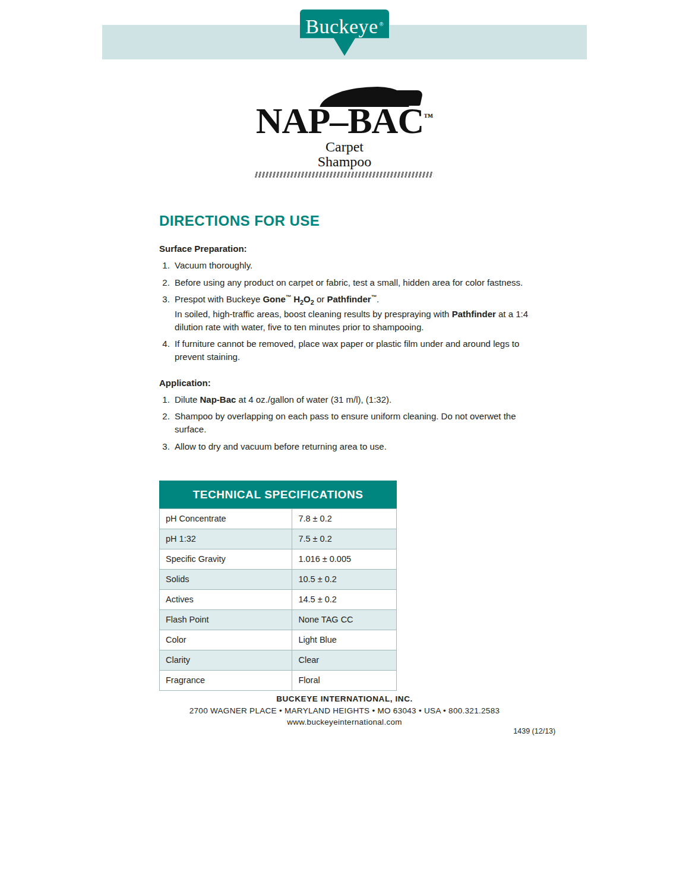Buckeye®
NAP–BAC™
Carpet
Shampoo
DIRECTIONS FOR USE
Surface Preparation:
Vacuum thoroughly.
Before using any product on carpet or fabric, test a small, hidden area for color fastness.
Prespot with Buckeye Gone™ H2O2 or Pathfinder™.
In soiled, high-traffic areas, boost cleaning results by prespraying with Pathfinder at a 1:4 dilution rate with water, five to ten minutes prior to shampooing.
If furniture cannot be removed, place wax paper or plastic film under and around legs to prevent staining.
Application:
Dilute Nap-Bac at 4 oz./gallon of water (31 m/l), (1:32).
Shampoo by overlapping on each pass to ensure uniform cleaning. Do not overwet the surface.
Allow to dry and vacuum before returning area to use.
TECHNICAL SPECIFICATIONS
| pH Concentrate | 7.8 ± 0.2 |
| pH 1:32 | 7.5 ± 0.2 |
| Specific Gravity | 1.016 ± 0.005 |
| Solids | 10.5 ± 0.2 |
| Actives | 14.5 ± 0.2 |
| Flash Point | None TAG CC |
| Color | Light Blue |
| Clarity | Clear |
| Fragrance | Floral |
BUCKEYE INTERNATIONAL, INC.
2700 WAGNER PLACE • MARYLAND HEIGHTS • MO 63043 • USA • 800.321.2583
www.buckeyeinternational.com
1439 (12/13)